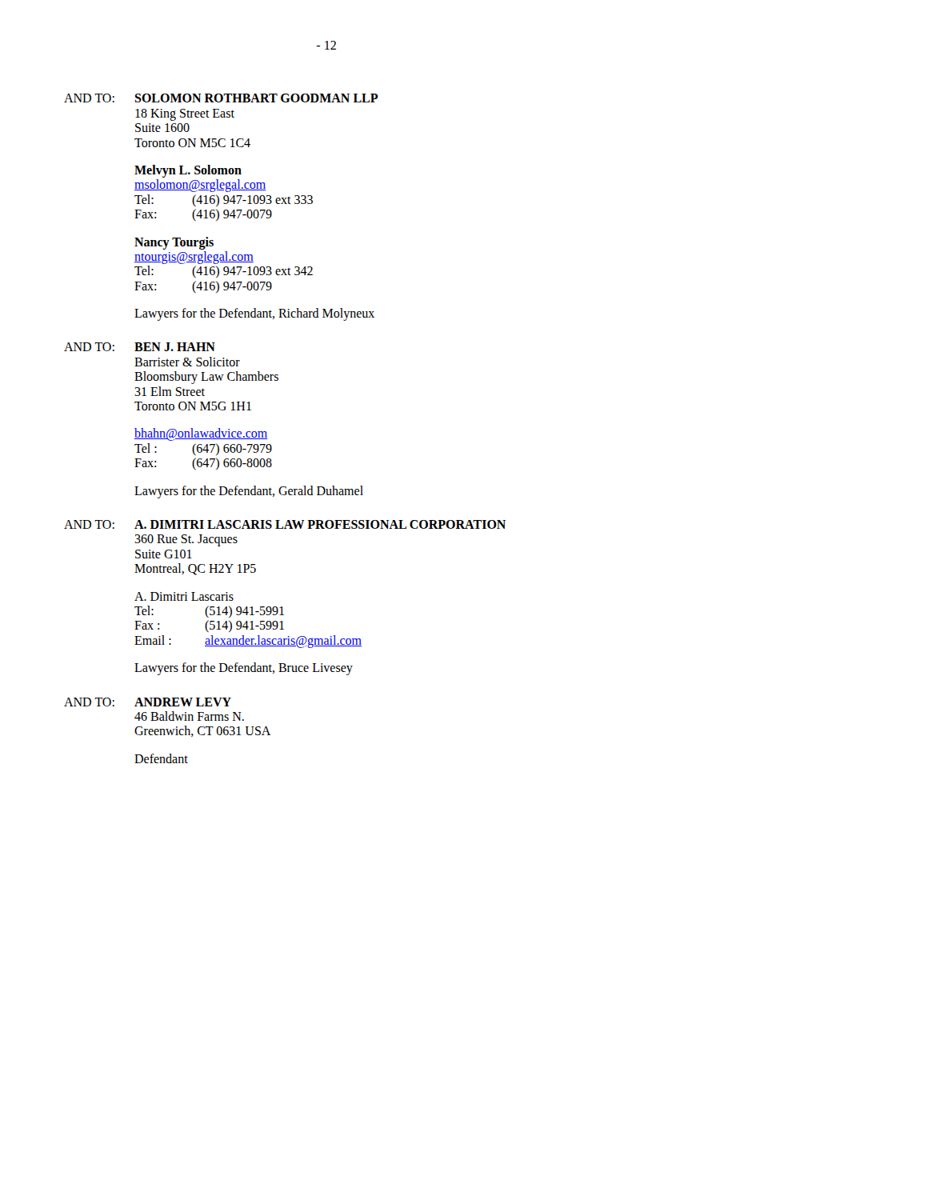- 12
AND TO:
Solomon Rothbart Goodman LLP
18 King Street East
Suite 1600
Toronto ON M5C 1C4
Melvyn L. Solomon
msolomon@srglegal.com
Tel:(416) 947-1093 ext 333
Fax:(416) 947-0079
Nancy Tourgis
ntourgis@srglegal.com
Tel:(416) 947-1093 ext 342
Fax:(416) 947-0079
Lawyers for the Defendant, Richard Molyneux
AND TO:
Ben J. Hahn
Barrister & Solicitor
Bloomsbury Law Chambers
31 Elm Street
Toronto ON M5G 1H1
bhahn@onlawadvice.com
Tel :(647) 660-7979
Fax:(647) 660-8008
Lawyers for the Defendant, Gerald Duhamel
AND TO:
A. Dimitri Lascaris Law Professional Corporation
360 Rue St. Jacques
Suite G101
Montreal, QC H2Y 1P5
A. Dimitri Lascaris
Tel:(514) 941-5991
Fax :(514) 941-5991
Email : alexander.lascaris@gmail.com
Lawyers for the Defendant, Bruce Livesey
AND TO:
Andrew Levy
46 Baldwin Farms N.
Greenwich, CT 0631 USA
Defendant